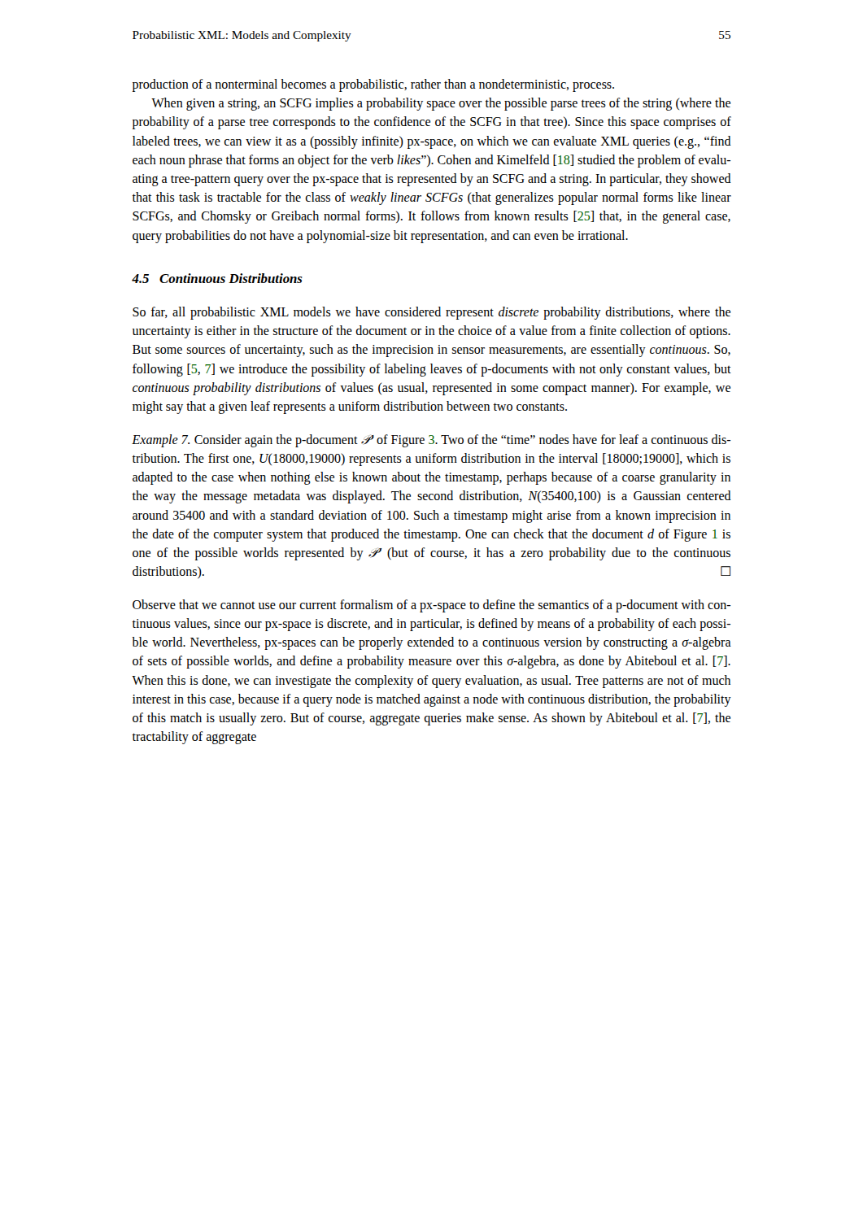Probabilistic XML: Models and Complexity 55
production of a nonterminal becomes a probabilistic, rather than a nondeterministic, process.
When given a string, an SCFG implies a probability space over the possible parse trees of the string (where the probability of a parse tree corresponds to the confidence of the SCFG in that tree). Since this space comprises of labeled trees, we can view it as a (possibly infinite) px-space, on which we can evaluate XML queries (e.g., “find each noun phrase that forms an object for the verb likes”). Cohen and Kimelfeld [18] studied the problem of evaluating a tree-pattern query over the px-space that is represented by an SCFG and a string. In particular, they showed that this task is tractable for the class of weakly linear SCFGs (that generalizes popular normal forms like linear SCFGs, and Chomsky or Greibach normal forms). It follows from known results [25] that, in the general case, query probabilities do not have a polynomial-size bit representation, and can even be irrational.
4.5 Continuous Distributions
So far, all probabilistic XML models we have considered represent discrete probability distributions, where the uncertainty is either in the structure of the document or in the choice of a value from a finite collection of options. But some sources of uncertainty, such as the imprecision in sensor measurements, are essentially continuous. So, following [5, 7] we introduce the possibility of labeling leaves of p-documents with not only constant values, but continuous probability distributions of values (as usual, represented in some compact manner). For example, we might say that a given leaf represents a uniform distribution between two constants.
Example 7. Consider again the p-document 𝒫′ of Figure 3. Two of the “time” nodes have for leaf a continuous distribution. The first one, U(18000,19000) represents a uniform distribution in the interval [18000;19000], which is adapted to the case when nothing else is known about the timestamp, perhaps because of a coarse granularity in the way the message metadata was displayed. The second distribution, N(35400,100) is a Gaussian centered around 35400 and with a standard deviation of 100. Such a timestamp might arise from a known imprecision in the date of the computer system that produced the timestamp. One can check that the document d of Figure 1 is one of the possible worlds represented by 𝒫′ (but of course, it has a zero probability due to the continuous distributions). ☐
Observe that we cannot use our current formalism of a px-space to define the semantics of a p-document with continuous values, since our px-space is discrete, and in particular, is defined by means of a probability of each possible world. Nevertheless, px-spaces can be properly extended to a continuous version by constructing a σ-algebra of sets of possible worlds, and define a probability measure over this σ-algebra, as done by Abiteboul et al. [7]. When this is done, we can investigate the complexity of query evaluation, as usual. Tree patterns are not of much interest in this case, because if a query node is matched against a node with continuous distribution, the probability of this match is usually zero. But of course, aggregate queries make sense. As shown by Abiteboul et al. [7], the tractability of aggregate